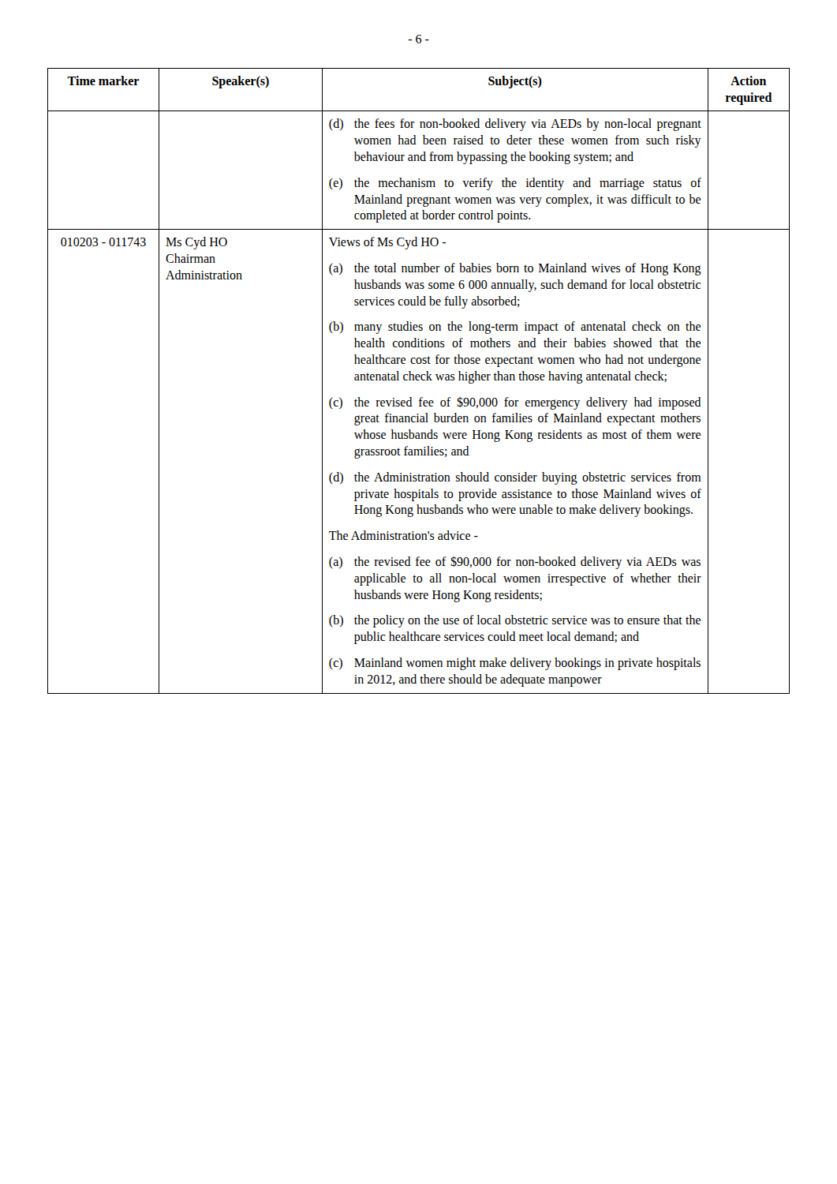- 6 -
| Time marker | Speaker(s) | Subject(s) | Action required |
| --- | --- | --- | --- |
| | | (d) the fees for non-booked delivery via AEDs by non-local pregnant women had been raised to deter these women from such risky behaviour and from bypassing the booking system; and (e) the mechanism to verify the identity and marriage status of Mainland pregnant women was very complex, it was difficult to be completed at border control points. | |
| 010203 - 011743 | Ms Cyd HO Chairman Administration | Views of Ms Cyd HO - (a) the total number of babies born to Mainland wives of Hong Kong husbands was some 6 000 annually, such demand for local obstetric services could be fully absorbed; (b) many studies on the long-term impact of antenatal check on the health conditions of mothers and their babies showed that the healthcare cost for those expectant women who had not undergone antenatal check was higher than those having antenatal check; (c) the revised fee of $90,000 for emergency delivery had imposed great financial burden on families of Mainland expectant mothers whose husbands were Hong Kong residents as most of them were grassroot families; and (d) the Administration should consider buying obstetric services from private hospitals to provide assistance to those Mainland wives of Hong Kong husbands who were unable to make delivery bookings. The Administration's advice - (a) the revised fee of $90,000 for non-booked delivery via AEDs was applicable to all non-local women irrespective of whether their husbands were Hong Kong residents; (b) the policy on the use of local obstetric service was to ensure that the public healthcare services could meet local demand; and (c) Mainland women might make delivery bookings in private hospitals in 2012, and there should be adequate manpower | |